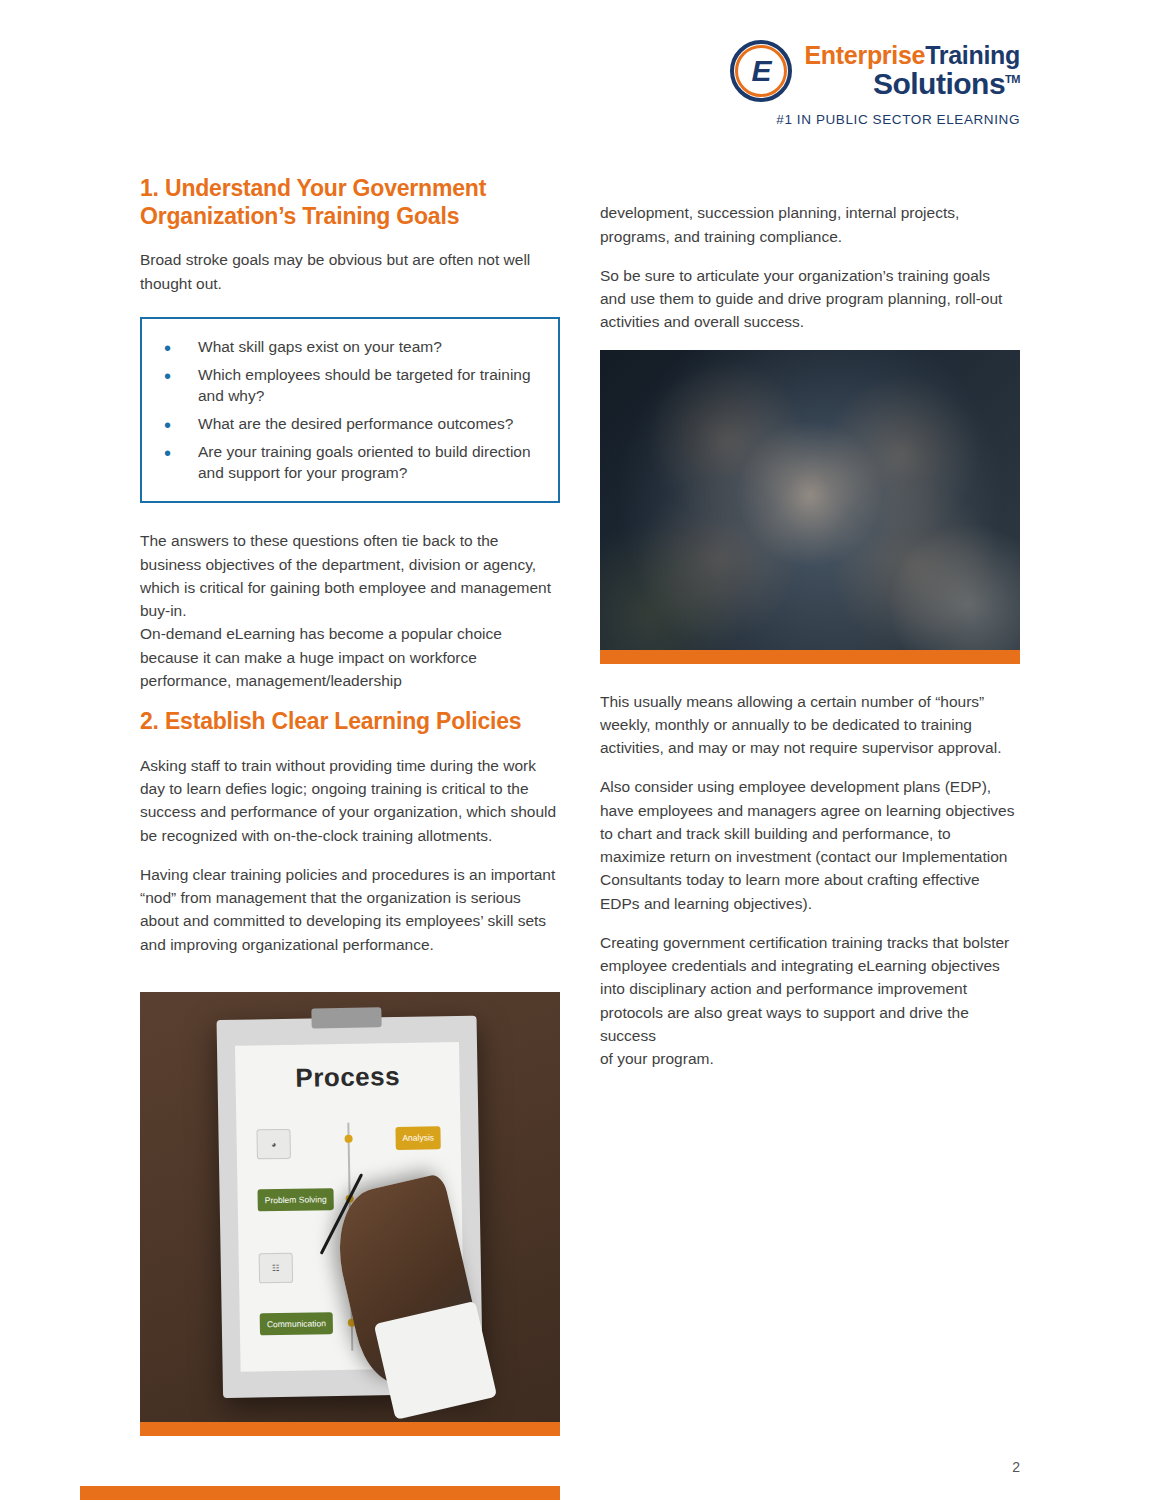E
Enterprise Training
SolutionsTM
#1 IN PUBLIC SECTOR ELEARNING
1. Understand Your Government
Organization’s Training Goals
Broad stroke goals may be obvious but are often not well thought out.
What skill gaps exist on your team?
Which employees should be targeted for training and why?
What are the desired performance outcomes?
Are your training goals oriented to build direction and support for your program?
The answers to these questions often tie back to the business objectives of the department, division or agency, which is critical for gaining both employee and management buy-in.
On-demand eLearning has become a popular choice because it can make a huge impact on workforce performance, management/leadership
2. Establish Clear Learning Policies
Asking staff to train without providing time during the work day to learn defies logic; ongoing training is critical to the success and performance of your organization, which should be recognized with on-the-clock training allotments.
Having clear training policies and procedures is an important “nod” from management that the organization is serious about and committed to developing its employees’ skill sets and improving organizational performance.
Process
◕
Analysis
Problem Solving
💡
☷
Planning
Communication
💬
development, succession planning, internal projects, programs, and training compliance.
So be sure to articulate your organization’s training goals and use them to guide and drive program planning, roll-out activities and overall success.
This usually means allowing a certain number of “hours” weekly, monthly or annually to be dedicated to training activities, and may or may not require supervisor approval.
Also consider using employee development plans (EDP), have employees and managers agree on learning objectives to chart and track skill building and performance, to maximize return on investment (contact our Implementation Consultants today to learn more about crafting effective EDPs and learning objectives).
Creating government certification training tracks that bolster employee credentials and integrating eLearning objectives into disciplinary action and performance improvement protocols are also great ways to support and drive the success
of your program.
2